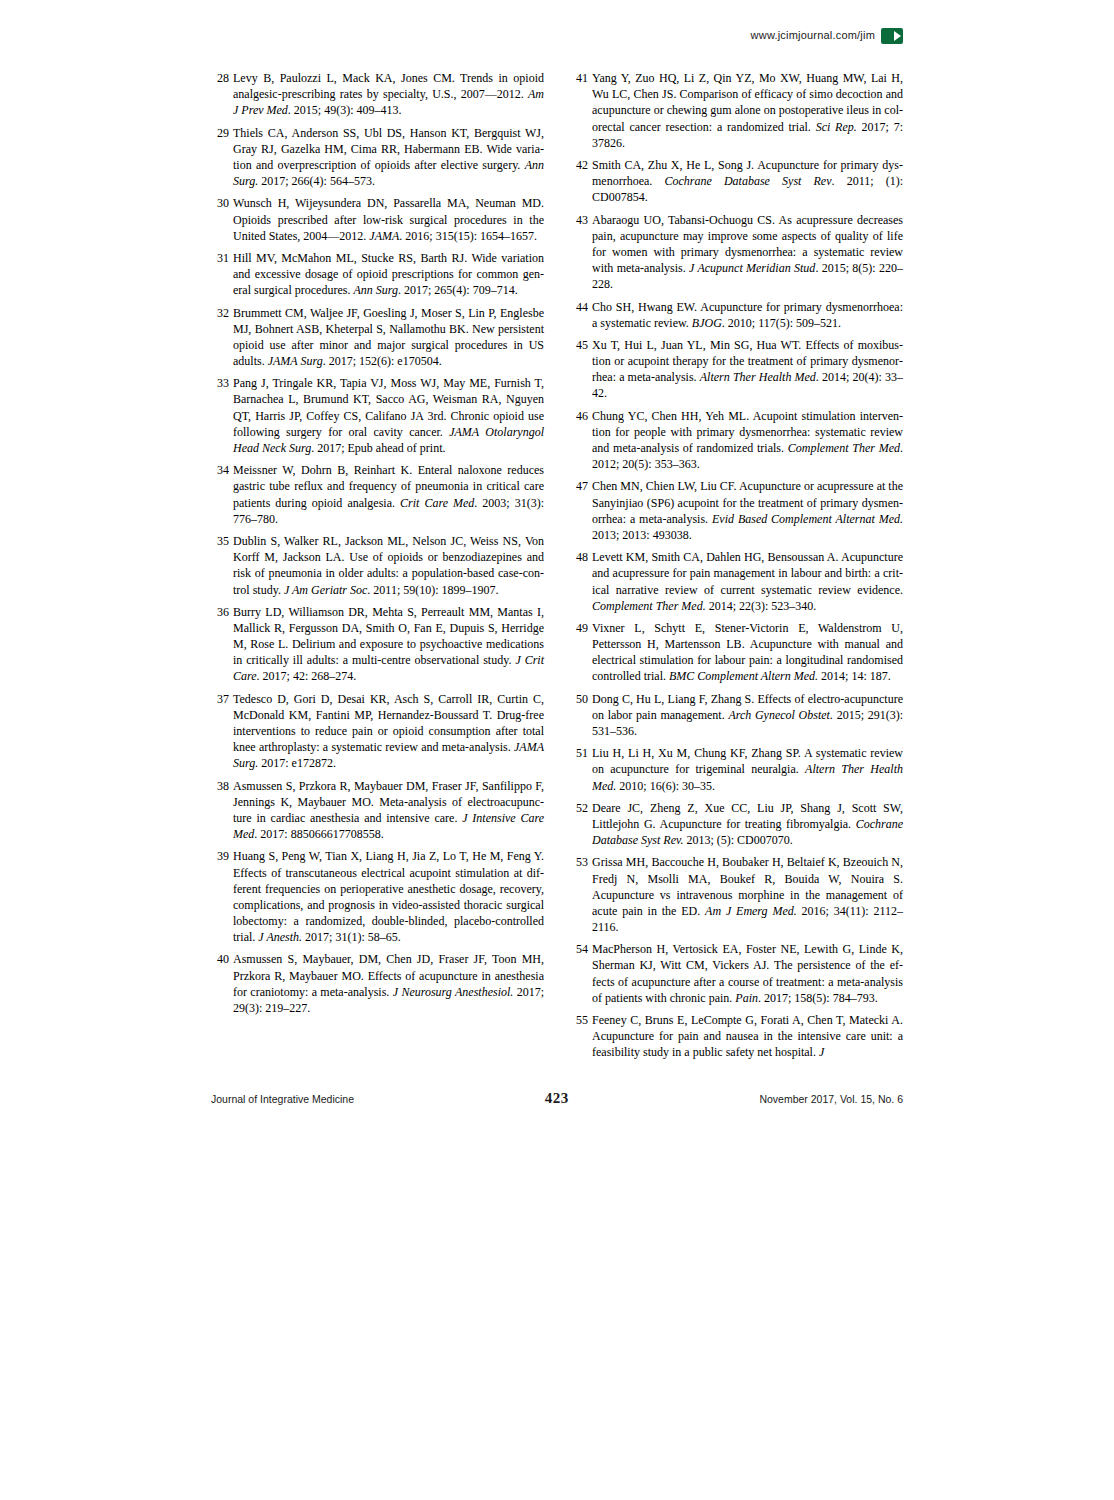www.jcimjournal.com/jim
28 Levy B, Paulozzi L, Mack KA, Jones CM. Trends in opioid analgesic-prescribing rates by specialty, U.S., 2007—2012. Am J Prev Med. 2015; 49(3): 409–413.
29 Thiels CA, Anderson SS, Ubl DS, Hanson KT, Bergquist WJ, Gray RJ, Gazelka HM, Cima RR, Habermann EB. Wide variation and overprescription of opioids after elective surgery. Ann Surg. 2017; 266(4): 564–573.
30 Wunsch H, Wijeysundera DN, Passarella MA, Neuman MD. Opioids prescribed after low-risk surgical procedures in the United States, 2004—2012. JAMA. 2016; 315(15): 1654–1657.
31 Hill MV, McMahon ML, Stucke RS, Barth RJ. Wide variation and excessive dosage of opioid prescriptions for common general surgical procedures. Ann Surg. 2017; 265(4): 709–714.
32 Brummett CM, Waljee JF, Goesling J, Moser S, Lin P, Englesbe MJ, Bohnert ASB, Kheterpal S, Nallamothu BK. New persistent opioid use after minor and major surgical procedures in US adults. JAMA Surg. 2017; 152(6): e170504.
33 Pang J, Tringale KR, Tapia VJ, Moss WJ, May ME, Furnish T, Barnachea L, Brumund KT, Sacco AG, Weisman RA, Nguyen QT, Harris JP, Coffey CS, Califano JA 3rd. Chronic opioid use following surgery for oral cavity cancer. JAMA Otolaryngol Head Neck Surg. 2017; Epub ahead of print.
34 Meissner W, Dohrn B, Reinhart K. Enteral naloxone reduces gastric tube reflux and frequency of pneumonia in critical care patients during opioid analgesia. Crit Care Med. 2003; 31(3): 776–780.
35 Dublin S, Walker RL, Jackson ML, Nelson JC, Weiss NS, Von Korff M, Jackson LA. Use of opioids or benzodiazepines and risk of pneumonia in older adults: a population-based case-control study. J Am Geriatr Soc. 2011; 59(10): 1899–1907.
36 Burry LD, Williamson DR, Mehta S, Perreault MM, Mantas I, Mallick R, Fergusson DA, Smith O, Fan E, Dupuis S, Herridge M, Rose L. Delirium and exposure to psychoactive medications in critically ill adults: a multi-centre observational study. J Crit Care. 2017; 42: 268–274.
37 Tedesco D, Gori D, Desai KR, Asch S, Carroll IR, Curtin C, McDonald KM, Fantini MP, Hernandez-Boussard T. Drug-free interventions to reduce pain or opioid consumption after total knee arthroplasty: a systematic review and meta-analysis. JAMA Surg. 2017: e172872.
38 Asmussen S, Przkora R, Maybauer DM, Fraser JF, Sanfilippo F, Jennings K, Maybauer MO. Meta-analysis of electroacupuncture in cardiac anesthesia and intensive care. J Intensive Care Med. 2017: 885066617708558.
39 Huang S, Peng W, Tian X, Liang H, Jia Z, Lo T, He M, Feng Y. Effects of transcutaneous electrical acupoint stimulation at different frequencies on perioperative anesthetic dosage, recovery, complications, and prognosis in video-assisted thoracic surgical lobectomy: a randomized, double-blinded, placebo-controlled trial. J Anesth. 2017; 31(1): 58–65.
40 Asmussen S, Maybauer, DM, Chen JD, Fraser JF, Toon MH, Przkora R, Maybauer MO. Effects of acupuncture in anesthesia for craniotomy: a meta-analysis. J Neurosurg Anesthesiol. 2017; 29(3): 219–227.
41 Yang Y, Zuo HQ, Li Z, Qin YZ, Mo XW, Huang MW, Lai H, Wu LC, Chen JS. Comparison of efficacy of simo decoction and acupuncture or chewing gum alone on postoperative ileus in colorectal cancer resection: a randomized trial. Sci Rep. 2017; 7: 37826.
42 Smith CA, Zhu X, He L, Song J. Acupuncture for primary dysmenorrhoea. Cochrane Database Syst Rev. 2011; (1): CD007854.
43 Abaraogu UO, Tabansi-Ochuogu CS. As acupressure decreases pain, acupuncture may improve some aspects of quality of life for women with primary dysmenorrhea: a systematic review with meta-analysis. J Acupunct Meridian Stud. 2015; 8(5): 220–228.
44 Cho SH, Hwang EW. Acupuncture for primary dysmenorrhoea: a systematic review. BJOG. 2010; 117(5): 509–521.
45 Xu T, Hui L, Juan YL, Min SG, Hua WT. Effects of moxibustion or acupoint therapy for the treatment of primary dysmenorrhea: a meta-analysis. Altern Ther Health Med. 2014; 20(4): 33–42.
46 Chung YC, Chen HH, Yeh ML. Acupoint stimulation intervention for people with primary dysmenorrhea: systematic review and meta-analysis of randomized trials. Complement Ther Med. 2012; 20(5): 353–363.
47 Chen MN, Chien LW, Liu CF. Acupuncture or acupressure at the Sanyinjiao (SP6) acupoint for the treatment of primary dysmenorrhea: a meta-analysis. Evid Based Complement Alternat Med. 2013; 2013: 493038.
48 Levett KM, Smith CA, Dahlen HG, Bensoussan A. Acupuncture and acupressure for pain management in labour and birth: a critical narrative review of current systematic review evidence. Complement Ther Med. 2014; 22(3): 523–340.
49 Vixner L, Schytt E, Stener-Victorin E, Waldenstrom U, Pettersson H, Martensson LB. Acupuncture with manual and electrical stimulation for labour pain: a longitudinal randomised controlled trial. BMC Complement Altern Med. 2014; 14: 187.
50 Dong C, Hu L, Liang F, Zhang S. Effects of electro-acupuncture on labor pain management. Arch Gynecol Obstet. 2015; 291(3): 531–536.
51 Liu H, Li H, Xu M, Chung KF, Zhang SP. A systematic review on acupuncture for trigeminal neuralgia. Altern Ther Health Med. 2010; 16(6): 30–35.
52 Deare JC, Zheng Z, Xue CC, Liu JP, Shang J, Scott SW, Littlejohn G. Acupuncture for treating fibromyalgia. Cochrane Database Syst Rev. 2013; (5): CD007070.
53 Grissa MH, Baccouche H, Boubaker H, Beltaief K, Bzeouich N, Fredj N, Msolli MA, Boukef R, Bouida W, Nouira S. Acupuncture vs intravenous morphine in the management of acute pain in the ED. Am J Emerg Med. 2016; 34(11): 2112–2116.
54 MacPherson H, Vertosick EA, Foster NE, Lewith G, Linde K, Sherman KJ, Witt CM, Vickers AJ. The persistence of the effects of acupuncture after a course of treatment: a meta-analysis of patients with chronic pain. Pain. 2017; 158(5): 784–793.
55 Feeney C, Bruns E, LeCompte G, Forati A, Chen T, Matecki A. Acupuncture for pain and nausea in the intensive care unit: a feasibility study in a public safety net hospital. J
Journal of Integrative Medicine
423
November 2017, Vol. 15, No. 6